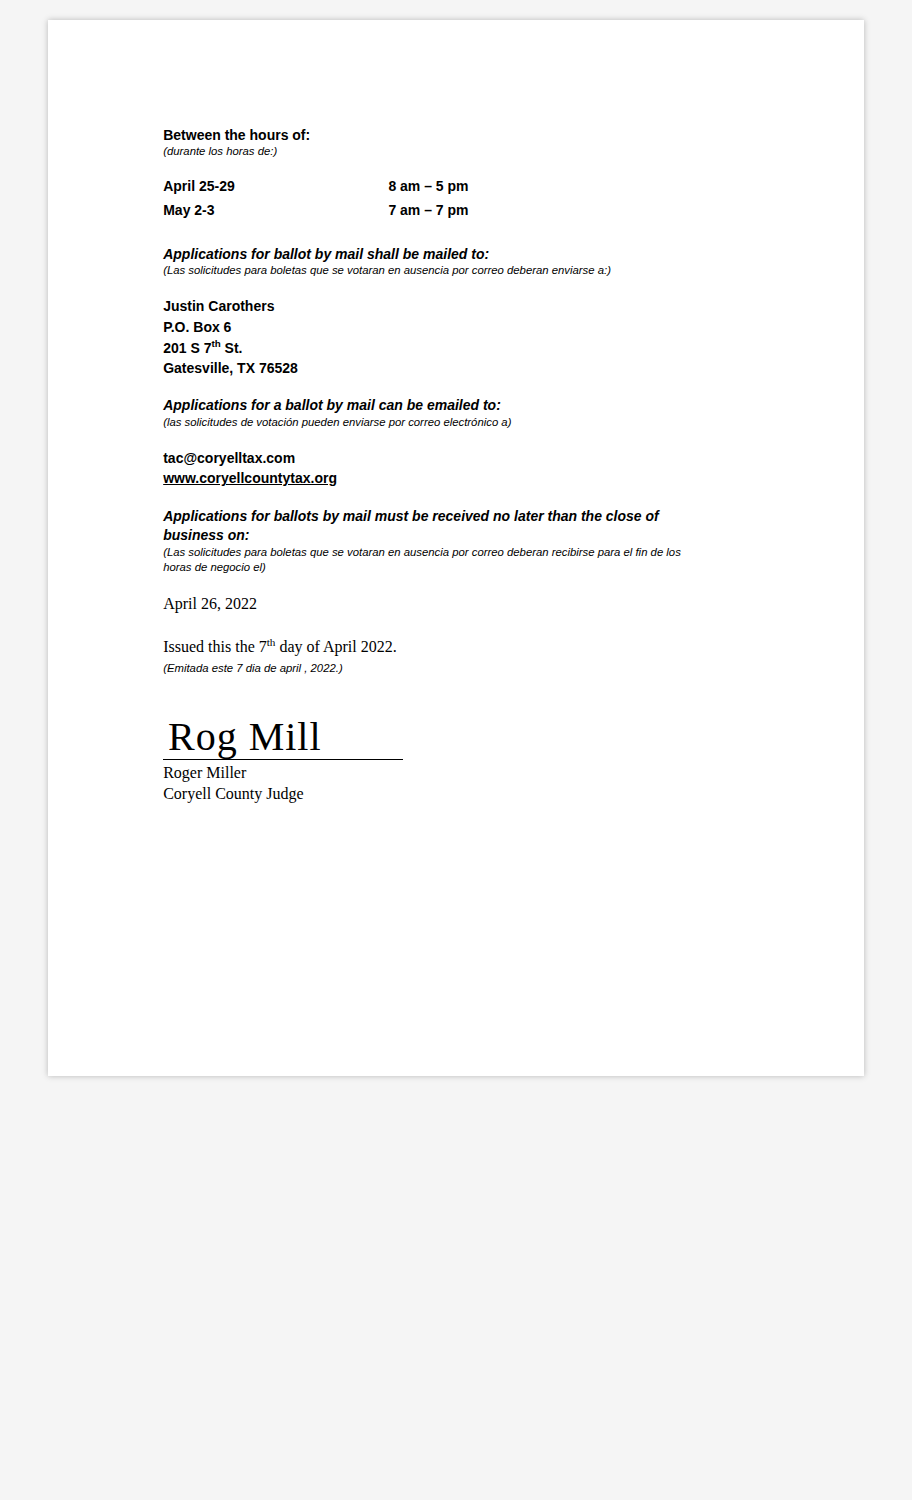Between the hours of:
(durante los horas de:)
| April 25-29 | 8 am – 5 pm |
| May 2-3 | 7 am – 7 pm |
Applications for ballot by mail shall be mailed to:
(Las solicitudes para boletas que se votaran en ausencia por correo deberan enviarse a:)
Justin Carothers
P.O. Box 6
201 S 7th St.
Gatesville, TX 76528
Applications for a ballot by mail can be emailed to:
(las solicitudes de votación pueden enviarse por correo electrónico a)
tac@coryelltax.com
www.coryellcountytax.org
Applications for ballots by mail must be received no later than the close of business on:
(Las solicitudes para boletas que se votaran en ausencia por correo deberan recibirse para el fin de los horas de negocio el)
April 26, 2022
Issued this the 7th day of April 2022.
(Emitada este 7 dia de april , 2022.)
Rog Mill
Roger Miller
Coryell County Judge